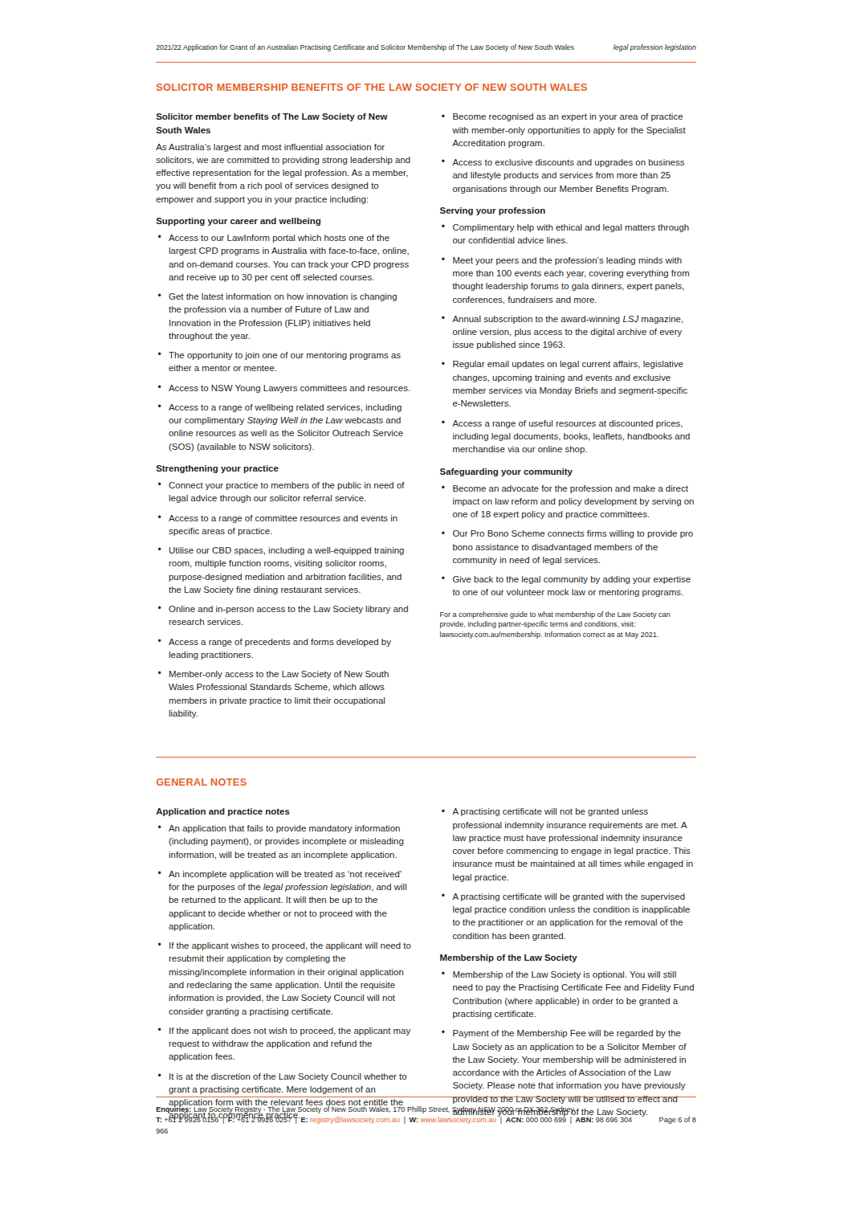2021/22 Application for Grant of an Australian Practising Certificate and Solicitor Membership of The Law Society of New South Wales
legal profession legislation
Solicitor Membership Benefits of The Law Society of New South Wales
Solicitor member benefits of The Law Society of New South Wales
As Australia’s largest and most influential association for solicitors, we are committed to providing strong leadership and effective representation for the legal profession. As a member, you will benefit from a rich pool of services designed to empower and support you in your practice including:
Supporting your career and wellbeing
Access to our LawInform portal which hosts one of the largest CPD programs in Australia with face-to-face, online, and on-demand courses. You can track your CPD progress and receive up to 30 per cent off selected courses.
Get the latest information on how innovation is changing the profession via a number of Future of Law and Innovation in the Profession (FLIP) initiatives held throughout the year.
The opportunity to join one of our mentoring programs as either a mentor or mentee.
Access to NSW Young Lawyers committees and resources.
Access to a range of wellbeing related services, including our complimentary Staying Well in the Law webcasts and online resources as well as the Solicitor Outreach Service (SOS) (available to NSW solicitors).
Strengthening your practice
Connect your practice to members of the public in need of legal advice through our solicitor referral service.
Access to a range of committee resources and events in specific areas of practice.
Utilise our CBD spaces, including a well-equipped training room, multiple function rooms, visiting solicitor rooms, purpose-designed mediation and arbitration facilities, and the Law Society fine dining restaurant services.
Online and in-person access to the Law Society library and research services.
Access a range of precedents and forms developed by leading practitioners.
Member-only access to the Law Society of New South Wales Professional Standards Scheme, which allows members in private practice to limit their occupational liability.
Become recognised as an expert in your area of practice with member-only opportunities to apply for the Specialist Accreditation program.
Access to exclusive discounts and upgrades on business and lifestyle products and services from more than 25 organisations through our Member Benefits Program.
Serving your profession
Complimentary help with ethical and legal matters through our confidential advice lines.
Meet your peers and the profession’s leading minds with more than 100 events each year, covering everything from thought leadership forums to gala dinners, expert panels, conferences, fundraisers and more.
Annual subscription to the award-winning LSJ magazine, online version, plus access to the digital archive of every issue published since 1963.
Regular email updates on legal current affairs, legislative changes, upcoming training and events and exclusive member services via Monday Briefs and segment-specific e-Newsletters.
Access a range of useful resources at discounted prices, including legal documents, books, leaflets, handbooks and merchandise via our online shop.
Safeguarding your community
Become an advocate for the profession and make a direct impact on law reform and policy development by serving on one of 18 expert policy and practice committees.
Our Pro Bono Scheme connects firms willing to provide pro bono assistance to disadvantaged members of the community in need of legal services.
Give back to the legal community by adding your expertise to one of our volunteer mock law or mentoring programs.
For a comprehensive guide to what membership of the Law Society can provide, including partner-specific terms and conditions, visit: lawsociety.com.au/membership. Information correct as at May 2021.
General Notes
Application and practice notes
An application that fails to provide mandatory information (including payment), or provides incomplete or misleading information, will be treated as an incomplete application.
An incomplete application will be treated as ‘not received’ for the purposes of the legal profession legislation, and will be returned to the applicant. It will then be up to the applicant to decide whether or not to proceed with the application.
If the applicant wishes to proceed, the applicant will need to resubmit their application by completing the missing/incomplete information in their original application and redeclaring the same application. Until the requisite information is provided, the Law Society Council will not consider granting a practising certificate.
If the applicant does not wish to proceed, the applicant may request to withdraw the application and refund the application fees.
It is at the discretion of the Law Society Council whether to grant a practising certificate. Mere lodgement of an application form with the relevant fees does not entitle the applicant to commence practice.
A practising certificate will not be granted unless professional indemnity insurance requirements are met. A law practice must have professional indemnity insurance cover before commencing to engage in legal practice. This insurance must be maintained at all times while engaged in legal practice.
A practising certificate will be granted with the supervised legal practice condition unless the condition is inapplicable to the practitioner or an application for the removal of the condition has been granted.
Membership of the Law Society
Membership of the Law Society is optional. You will still need to pay the Practising Certificate Fee and Fidelity Fund Contribution (where applicable) in order to be granted a practising certificate.
Payment of the Membership Fee will be regarded by the Law Society as an application to be a Solicitor Member of the Law Society. Your membership will be administered in accordance with the Articles of Association of the Law Society. Please note that information you have previously provided to the Law Society will be utilised to effect and administer your membership of the Law Society.
Enquiries: Law Society Registry - The Law Society of New South Wales, 170 Phillip Street, Sydney NSW 2000 or DX 362 Sydney
T: +61 2 9926 0156|F: +61 2 9926 0257|E: registry@lawsociety.com.au|W: www.lawsociety.com.au|ACN: 000 000 699|ABN: 98 696 304 966
Page 6 of 8